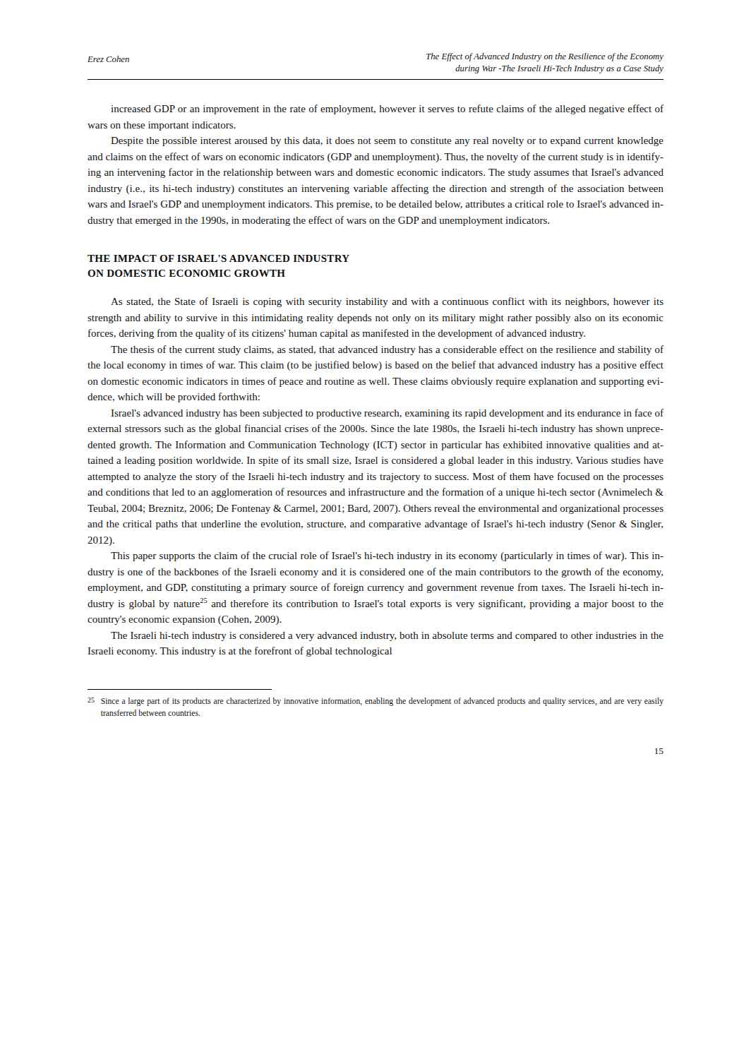Erez Cohen
The Effect of Advanced Industry on the Resilience of the Economy
during War -The Israeli Hi-Tech Industry as a Case Study
increased GDP or an improvement in the rate of employment, however it serves to refute claims of the alleged negative effect of wars on these important indicators.
Despite the possible interest aroused by this data, it does not seem to constitute any real novelty or to expand current knowledge and claims on the effect of wars on economic indicators (GDP and unemployment). Thus, the novelty of the current study is in identifying an intervening factor in the relationship between wars and domestic economic indicators. The study assumes that Israel's advanced industry (i.e., its hi-tech industry) constitutes an intervening variable affecting the direction and strength of the association between wars and Israel's GDP and unemployment indicators. This premise, to be detailed below, attributes a critical role to Israel's advanced industry that emerged in the 1990s, in moderating the effect of wars on the GDP and unemployment indicators.
The Impact of Israel's Advanced Industry
on Domestic Economic Growth
As stated, the State of Israeli is coping with security instability and with a continuous conflict with its neighbors, however its strength and ability to survive in this intimidating reality depends not only on its military might rather possibly also on its economic forces, deriving from the quality of its citizens' human capital as manifested in the development of advanced industry.
The thesis of the current study claims, as stated, that advanced industry has a considerable effect on the resilience and stability of the local economy in times of war. This claim (to be justified below) is based on the belief that advanced industry has a positive effect on domestic economic indicators in times of peace and routine as well. These claims obviously require explanation and supporting evidence, which will be provided forthwith:
Israel's advanced industry has been subjected to productive research, examining its rapid development and its endurance in face of external stressors such as the global financial crises of the 2000s. Since the late 1980s, the Israeli hi-tech industry has shown unprecedented growth. The Information and Communication Technology (ICT) sector in particular has exhibited innovative qualities and attained a leading position worldwide. In spite of its small size, Israel is considered a global leader in this industry. Various studies have attempted to analyze the story of the Israeli hi-tech industry and its trajectory to success. Most of them have focused on the processes and conditions that led to an agglomeration of resources and infrastructure and the formation of a unique hi-tech sector (Avnimelech & Teubal, 2004; Breznitz, 2006; De Fontenay & Carmel, 2001; Bard, 2007). Others reveal the environmental and organizational processes and the critical paths that underline the evolution, structure, and comparative advantage of Israel's hi-tech industry (Senor & Singler, 2012).
This paper supports the claim of the crucial role of Israel's hi-tech industry in its economy (particularly in times of war). This industry is one of the backbones of the Israeli economy and it is considered one of the main contributors to the growth of the economy, employment, and GDP, constituting a primary source of foreign currency and government revenue from taxes. The Israeli hi-tech industry is global by nature25 and therefore its contribution to Israel's total exports is very significant, providing a major boost to the country's economic expansion (Cohen, 2009).
The Israeli hi-tech industry is considered a very advanced industry, both in absolute terms and compared to other industries in the Israeli economy. This industry is at the forefront of global technological
25 Since a large part of its products are characterized by innovative information, enabling the development of advanced products and quality services, and are very easily transferred between countries.
15